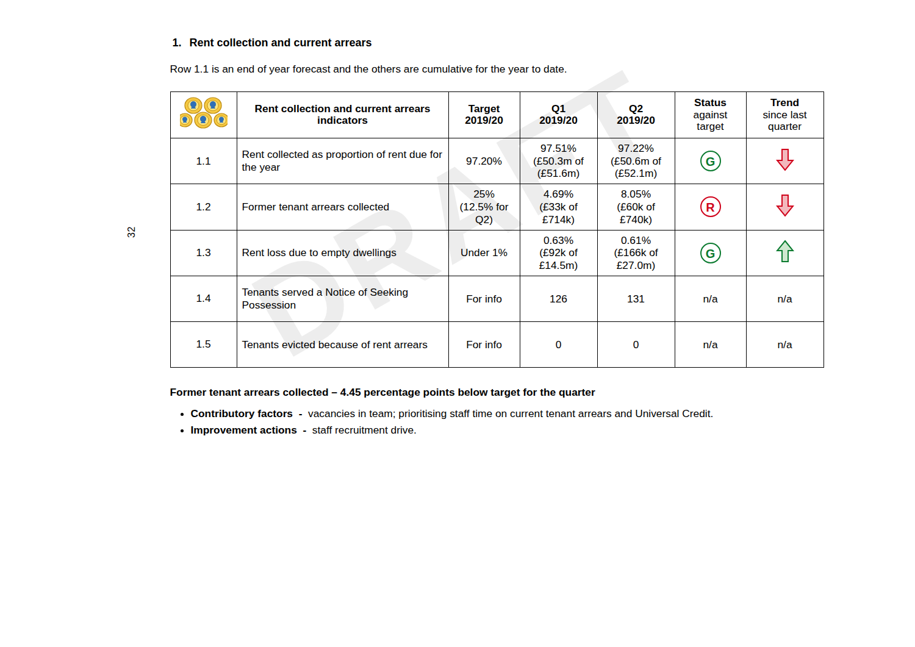DRAFT
32
1. Rent collection and current arrears
Row 1.1 is an end of year forecast and the others are cumulative for the year to date.
| | Rent collection and current arrears indicators | Target 2019/20 | Q1 2019/20 | Q2 2019/20 | Status against target | Trend since last quarter |
| --- | --- | --- | --- | --- | --- | --- |
| 1.1 | Rent collected as proportion of rent due for the year | 97.20% | 97.51% (£50.3m of (£51.6m) | 97.22% (£50.6m of (£52.1m) | G | |
| 1.2 | Former tenant arrears collected | 25% (12.5% for Q2) | 4.69% (£33k of £714k) | 8.05% (£60k of £740k) | R | |
| 1.3 | Rent loss due to empty dwellings | Under 1% | 0.63% (£92k of £14.5m) | 0.61% (£166k of £27.0m) | G | |
| 1.4 | Tenants served a Notice of Seeking Possession | For info | 126 | 131 | n/a | n/a |
| 1.5 | Tenants evicted because of rent arrears | For info | 0 | 0 | n/a | n/a |
Former tenant arrears collected – 4.45 percentage points below target for the quarter
Contributory factors - vacancies in team; prioritising staff time on current tenant arrears and Universal Credit.
Improvement actions - staff recruitment drive.